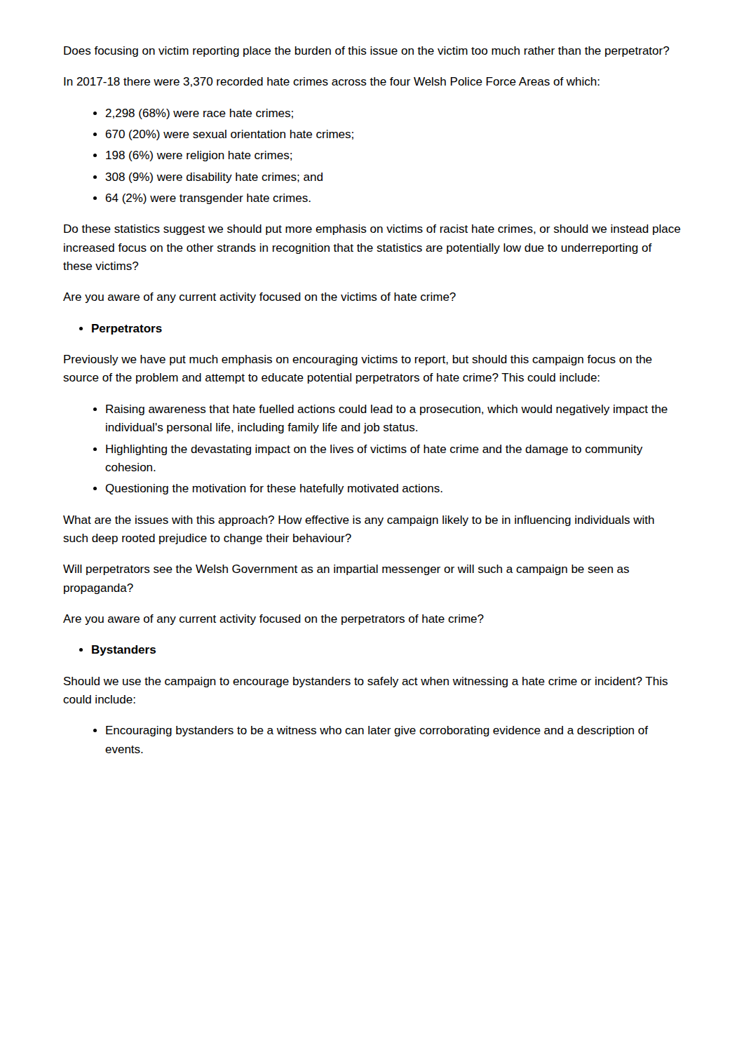Does focusing on victim reporting place the burden of this issue on the victim too much rather than the perpetrator?
In 2017-18 there were 3,370 recorded hate crimes across the four Welsh Police Force Areas of which:
2,298 (68%) were race hate crimes;
670 (20%) were sexual orientation hate crimes;
198 (6%) were religion hate crimes;
308 (9%) were disability hate crimes; and
64 (2%) were transgender hate crimes.
Do these statistics suggest we should put more emphasis on victims of racist hate crimes, or should we instead place increased focus on the other strands in recognition that the statistics are potentially low due to underreporting of these victims?
Are you aware of any current activity focused on the victims of hate crime?
Perpetrators
Previously we have put much emphasis on encouraging victims to report, but should this campaign focus on the source of the problem and attempt to educate potential perpetrators of hate crime? This could include:
Raising awareness that hate fuelled actions could lead to a prosecution, which would negatively impact the individual's personal life, including family life and job status.
Highlighting the devastating impact on the lives of victims of hate crime and the damage to community cohesion.
Questioning the motivation for these hatefully motivated actions.
What are the issues with this approach? How effective is any campaign likely to be in influencing individuals with such deep rooted prejudice to change their behaviour?
Will perpetrators see the Welsh Government as an impartial messenger or will such a campaign be seen as propaganda?
Are you aware of any current activity focused on the perpetrators of hate crime?
Bystanders
Should we use the campaign to encourage bystanders to safely act when witnessing a hate crime or incident? This could include:
Encouraging bystanders to be a witness who can later give corroborating evidence and a description of events.